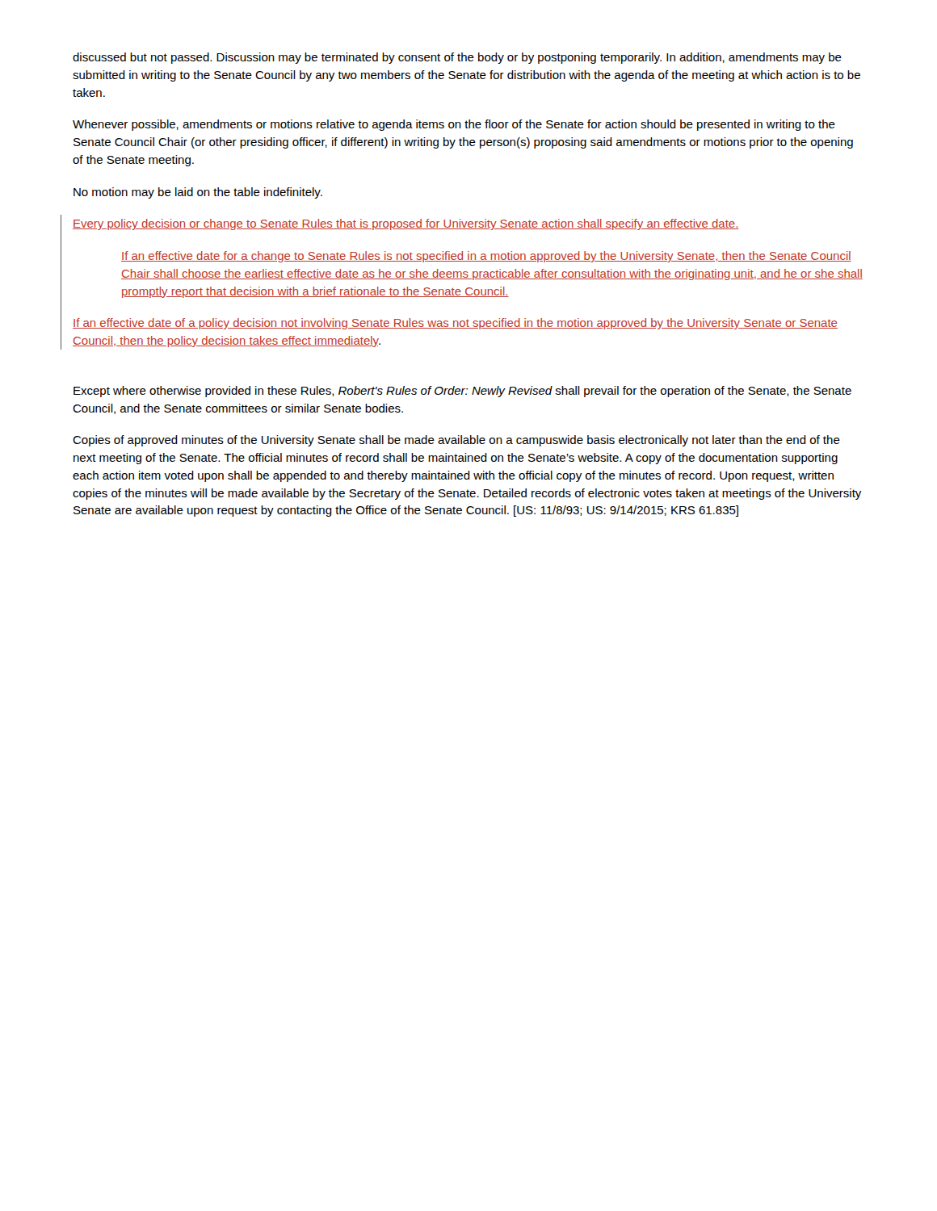discussed but not passed. Discussion may be terminated by consent of the body or by postponing temporarily. In addition, amendments may be submitted in writing to the Senate Council by any two members of the Senate for distribution with the agenda of the meeting at which action is to be taken.
Whenever possible, amendments or motions relative to agenda items on the floor of the Senate for action should be presented in writing to the Senate Council Chair (or other presiding officer, if different) in writing by the person(s) proposing said amendments or motions prior to the opening of the Senate meeting.
No motion may be laid on the table indefinitely.
Every policy decision or change to Senate Rules that is proposed for University Senate action shall specify an effective date.
If an effective date for a change to Senate Rules is not specified in a motion approved by the University Senate, then the Senate Council Chair shall choose the earliest effective date as he or she deems practicable after consultation with the originating unit, and he or she shall promptly report that decision with a brief rationale to the Senate Council.
If an effective date of a policy decision not involving Senate Rules was not specified in the motion approved by the University Senate or Senate Council, then the policy decision takes effect immediately.
Except where otherwise provided in these Rules, Robert's Rules of Order: Newly Revised shall prevail for the operation of the Senate, the Senate Council, and the Senate committees or similar Senate bodies.
Copies of approved minutes of the University Senate shall be made available on a campuswide basis electronically not later than the end of the next meeting of the Senate. The official minutes of record shall be maintained on the Senate’s website. A copy of the documentation supporting each action item voted upon shall be appended to and thereby maintained with the official copy of the minutes of record. Upon request, written copies of the minutes will be made available by the Secretary of the Senate. Detailed records of electronic votes taken at meetings of the University Senate are available upon request by contacting the Office of the Senate Council. [US: 11/8/93; US: 9/14/2015; KRS 61.835]